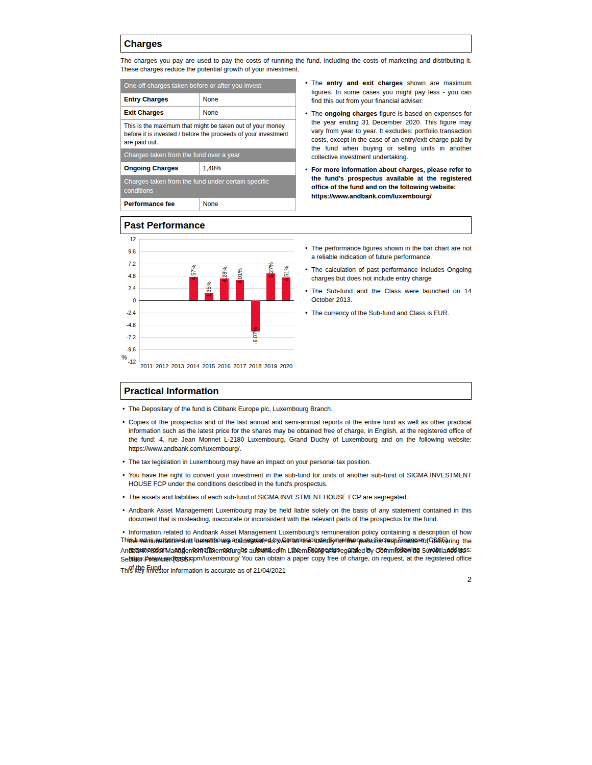Charges
The charges you pay are used to pay the costs of running the fund, including the costs of marketing and distributing it. These charges reduce the potential growth of your investment.
| One-off charges taken before or after you invest |
| Entry Charges | None |
| Exit Charges | None |
| This is the maximum that might be taken out of your money before it is invested / before the proceeds of your investment are paid out. |
| Charges taken from the fund over a year |
| Ongoing Charges | 1,48% |
| Charges taken from the fund under certain specific conditions |
| Performance fee | None |
The entry and exit charges shown are maximum figures. In some cases you might pay less - you can find this out from your financial adviser.
The ongoing charges figure is based on expenses for the year ending 31 December 2020. This figure may vary from year to year. It excludes: portfolio transaction costs, except in the case of an entry/exit charge paid by the fund when buying or selling units in another collective investment undertaking.
For more information about charges, please refer to the fund's prospectus available at the registered office of the fund and on the following website:
https://www.andbank.com/luxembourg/
Past Performance
12
9.6
7.2
4.8
2.4
0
-2.4
-4.8
-7.2
-9.6
-12
%
4.57%
1.35%
4.28%
4.01%
-6.07%
5.27%
4.51%
2011
2012
2013
2014
2015
2016
2017
2018
2019
2020
The performance figures shown in the bar chart are not a reliable indication of future performance.
The calculation of past performance includes Ongoing charges but does not include entry charge
The Sub-fund and the Class were launched on 14 October 2013.
The currency of the Sub-fund and Class is EUR.
Practical Information
The Depositary of the fund is Citibank Europe plc, Luxembourg Branch.
Copies of the prospectus and of the last annual and semi-annual reports of the entire fund as well as other practical information such as the latest price for the shares may be obtained free of charge, in English, at the registered office of the fund: 4, rue Jean Monnet L-2180 Luxembourg, Grand Duchy of Luxembourg and on the following website: https://www.andbank.com/luxembourg/.
The tax legislation in Luxembourg may have an impact on your personal tax position.
You have the right to convert your investment in the sub-fund for units of another sub-fund of SIGMA INVESTMENT HOUSE FCP under the conditions described in the fund's prospectus.
The assets and liabilities of each sub-fund of SIGMA INVESTMENT HOUSE FCP are segregated.
Andbank Asset Management Luxembourg may be held liable solely on the basis of any statement contained in this document that is misleading, inaccurate or inconsistent with the relevant parts of the prospectus for the fund.
Information related to Andbank Asset Management Luxembourg's remuneration policy containing a description of how the remuneration and benefits are calculated, as well as the identity of the persons responsible for delivering the remuneration and benefits can be found in the Prospectus and in the following web address: https://www.andbank.com/luxembourg/ You can obtain a paper copy free of charge, on request, at the registered office of the Fund.
This fund is authorised in Luxembourg and regulated by Commission de Surveillance du Secteur Financier (CSSF)
Andbank Asset Management Luxembourg is authorised in Luxembourg and regulated by Commission de Surveillance du Secteur Financier (CSSF)
This key investor information is accurate as of 21/04/2021
2